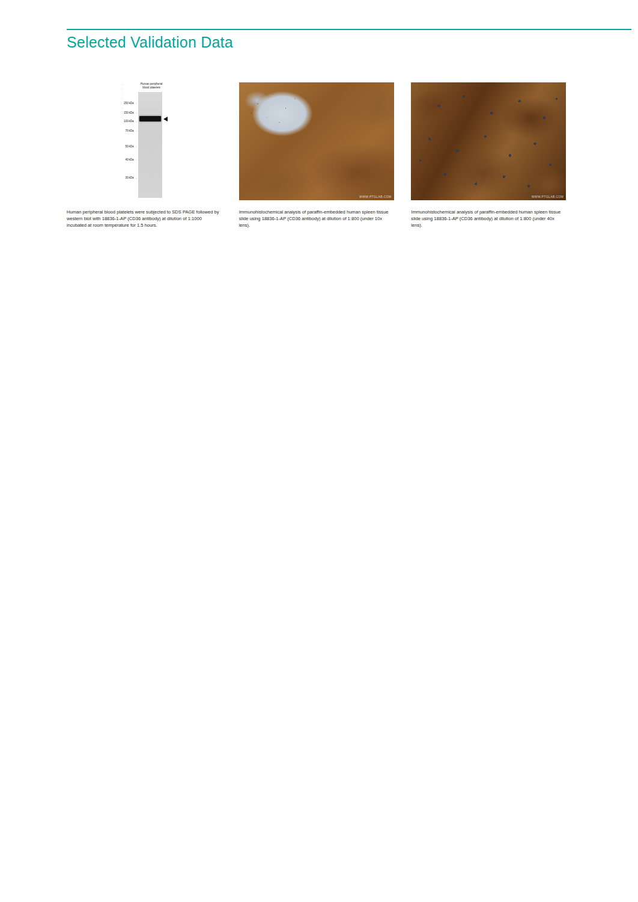Selected Validation Data
Human peripheral
blood platelets
250 kDa→
150 kDa→
100 kDa→
70 kDa→
50 kDa→
40 kDa→
30 kDa→
WWW.PTGLAB.COM
Human peripheral blood platelets were subjected to SDS PAGE followed by western blot with 18836-1-AP (CD36 antibody) at dilution of 1:1000 incubated at room temperature for 1.5 hours.
WWW.PTGLAB.COM
Immunohistochemical analysis of paraffin-embedded human spleen tissue slide using 18836-1-AP (CD36 antibody) at dilution of 1:800 (under 10x lens).
WWW.PTGLAB.COM
Immunohistochemical analysis of paraffin-embedded human spleen tissue slide using 18836-1-AP (CD36 antibody) at dilution of 1:800 (under 40x lens).